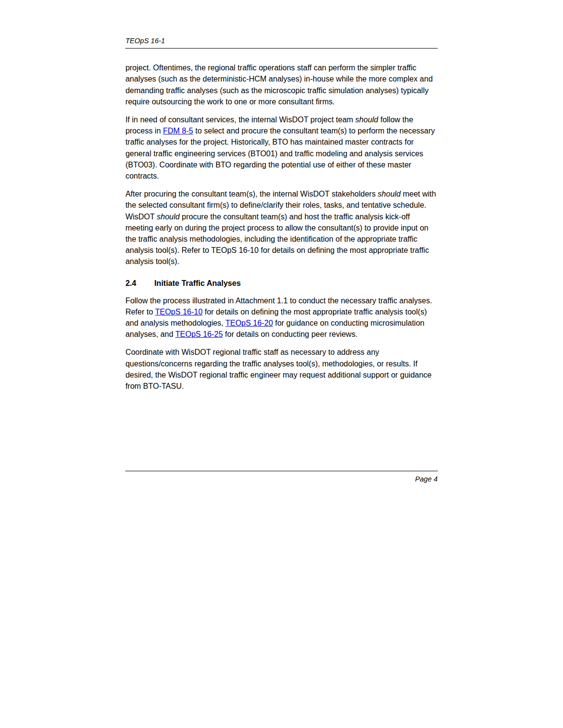TEOpS 16-1
project. Oftentimes, the regional traffic operations staff can perform the simpler traffic analyses (such as the deterministic-HCM analyses) in-house while the more complex and demanding traffic analyses (such as the microscopic traffic simulation analyses) typically require outsourcing the work to one or more consultant firms.
If in need of consultant services, the internal WisDOT project team should follow the process in FDM 8-5 to select and procure the consultant team(s) to perform the necessary traffic analyses for the project. Historically, BTO has maintained master contracts for general traffic engineering services (BTO01) and traffic modeling and analysis services (BTO03). Coordinate with BTO regarding the potential use of either of these master contracts.
After procuring the consultant team(s), the internal WisDOT stakeholders should meet with the selected consultant firm(s) to define/clarify their roles, tasks, and tentative schedule. WisDOT should procure the consultant team(s) and host the traffic analysis kick-off meeting early on during the project process to allow the consultant(s) to provide input on the traffic analysis methodologies, including the identification of the appropriate traffic analysis tool(s). Refer to TEOpS 16-10 for details on defining the most appropriate traffic analysis tool(s).
2.4 Initiate Traffic Analyses
Follow the process illustrated in Attachment 1.1 to conduct the necessary traffic analyses. Refer to TEOpS 16-10 for details on defining the most appropriate traffic analysis tool(s) and analysis methodologies, TEOpS 16-20 for guidance on conducting microsimulation analyses, and TEOpS 16-25 for details on conducting peer reviews.
Coordinate with WisDOT regional traffic staff as necessary to address any questions/concerns regarding the traffic analyses tool(s), methodologies, or results. If desired, the WisDOT regional traffic engineer may request additional support or guidance from BTO-TASU.
Page 4